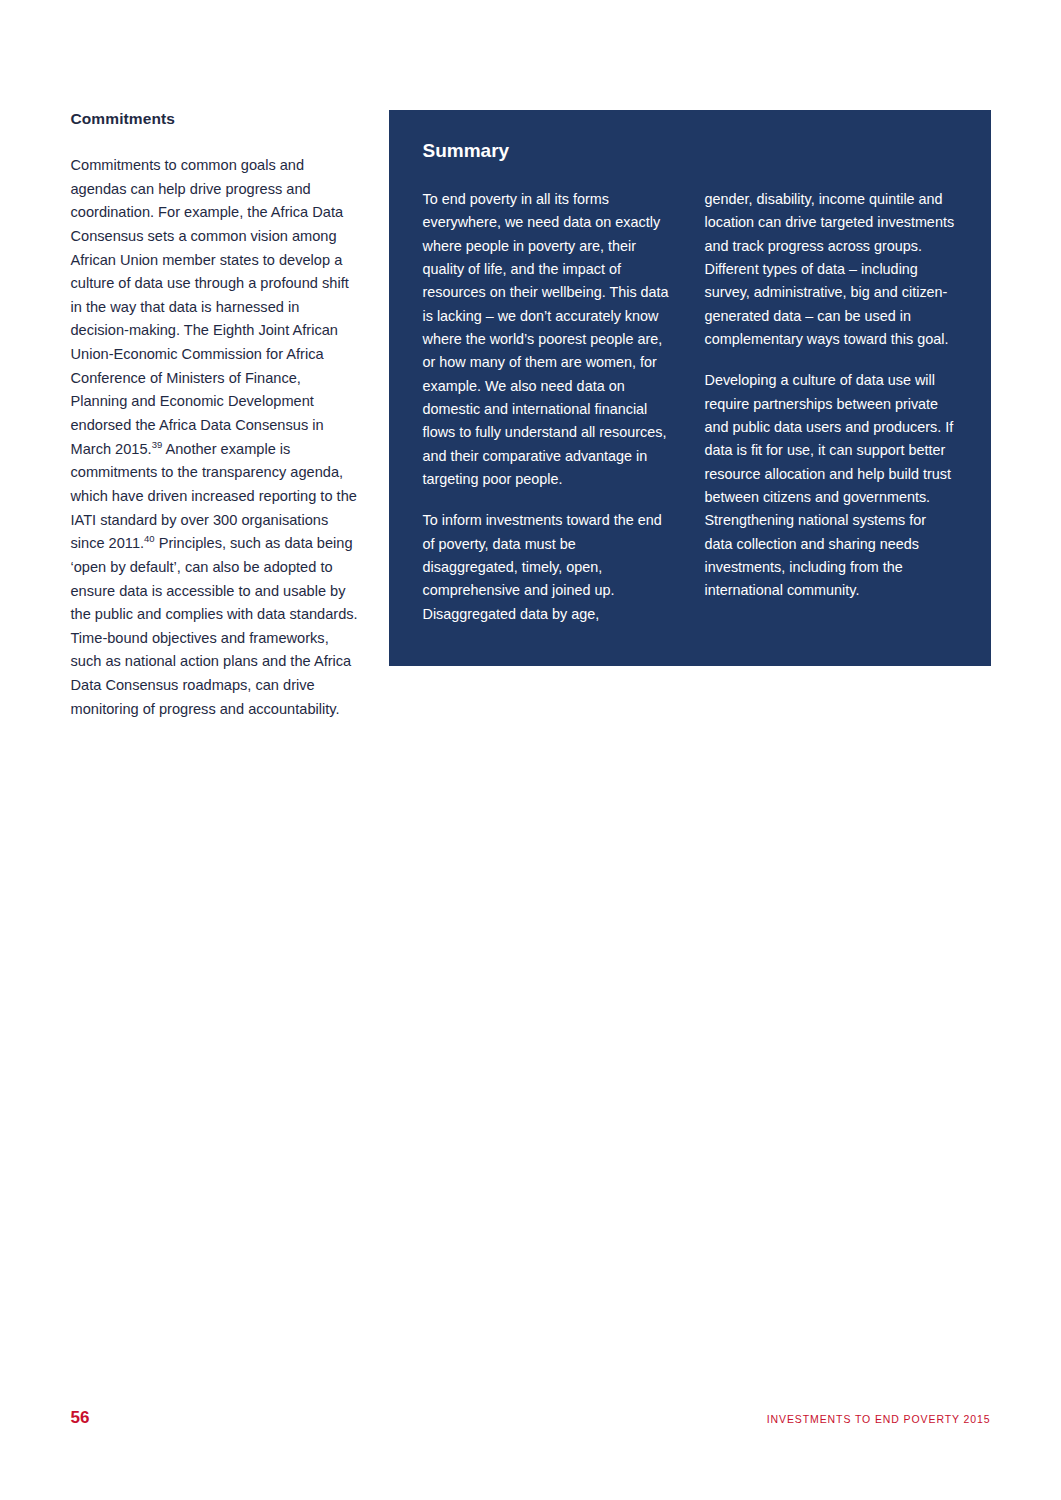Commitments
Commitments to common goals and agendas can help drive progress and coordination. For example, the Africa Data Consensus sets a common vision among African Union member states to develop a culture of data use through a profound shift in the way that data is harnessed in decision-making. The Eighth Joint African Union-Economic Commission for Africa Conference of Ministers of Finance, Planning and Economic Development endorsed the Africa Data Consensus in March 2015.39 Another example is commitments to the transparency agenda, which have driven increased reporting to the IATI standard by over 300 organisations since 2011.40 Principles, such as data being ‘open by default’, can also be adopted to ensure data is accessible to and usable by the public and complies with data standards. Time-bound objectives and frameworks, such as national action plans and the Africa Data Consensus roadmaps, can drive monitoring of progress and accountability.
Summary
To end poverty in all its forms everywhere, we need data on exactly where people in poverty are, their quality of life, and the impact of resources on their wellbeing. This data is lacking – we don’t accurately know where the world’s poorest people are, or how many of them are women, for example. We also need data on domestic and international financial flows to fully understand all resources, and their comparative advantage in targeting poor people.
To inform investments toward the end of poverty, data must be disaggregated, timely, open, comprehensive and joined up. Disaggregated data by age,
gender, disability, income quintile and location can drive targeted investments and track progress across groups. Different types of data – including survey, administrative, big and citizen-generated data – can be used in complementary ways toward this goal.
Developing a culture of data use will require partnerships between private and public data users and producers. If data is fit for use, it can support better resource allocation and help build trust between citizens and governments. Strengthening national systems for data collection and sharing needs investments, including from the international community.
56 INVESTMENTS TO END POVERTY 2015